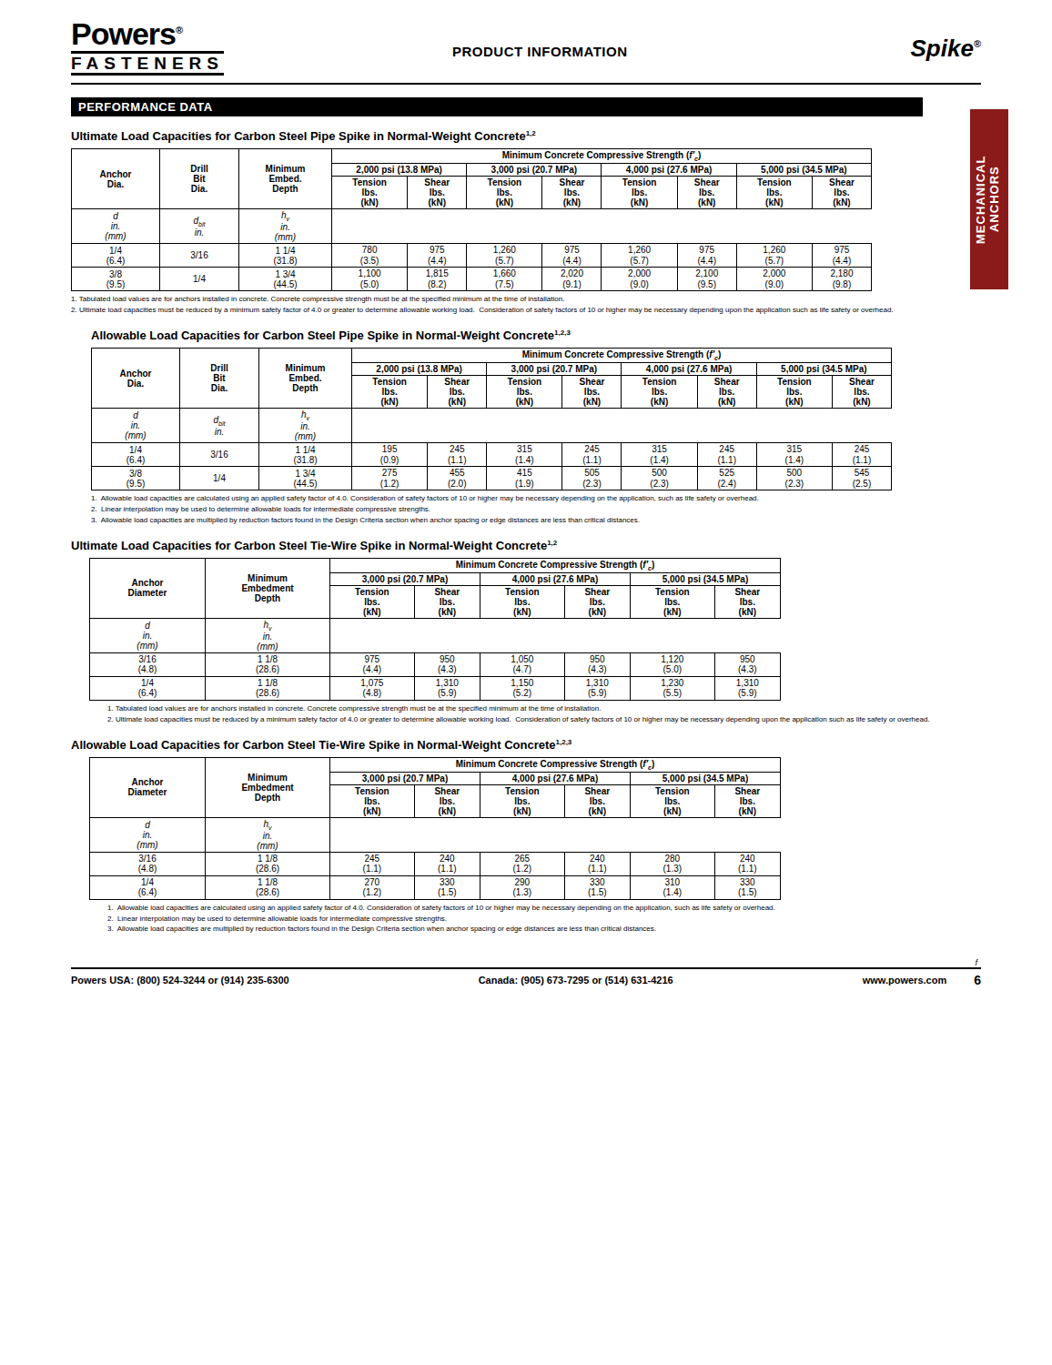Powers®
FASTENERS
PRODUCT INFORMATION
Spike®
MECHANICAL ANCHORS
PERFORMANCE DATA
Ultimate Load Capacities for Carbon Steel Pipe Spike in Normal-Weight Concrete1,2
| Anchor Dia. | Drill Bit Dia. | Minimum Embed. Depth | Minimum Concrete Compressive Strength ( f′ c ) |
| --- | --- | --- | --- |
| 2,000 psi (13.8 MPa) | 3,000 psi (20.7 MPa) | 4,000 psi (27.6 MPa) | 5,000 psi (34.5 MPa) |
| Tension lbs. (kN) | Shear lbs. (kN) | Tension lbs. (kN) | Shear lbs. (kN) | Tension lbs. (kN) | Shear lbs. (kN) | Tension lbs. (kN) | Shear lbs. (kN) |
| d in. (mm) | d bit in. | h v in. (mm) | |
| 1/4 (6.4) | 3/16 | 1 1/4 (31.8) | 780 (3.5) | 975 (4.4) | 1,260 (5.7) | 975 (4.4) | 1,260 (5.7) | 975 (4.4) | 1,260 (5.7) | 975 (4.4) |
| 3/8 (9.5) | 1/4 | 1 3/4 (44.5) | 1,100 (5.0) | 1,815 (8.2) | 1,660 (7.5) | 2,020 (9.1) | 2,000 (9.0) | 2,100 (9.5) | 2,000 (9.0) | 2,180 (9.8) |
1. Tabulated load values are for anchors installed in concrete. Concrete compressive strength must be at the specified minimum at the time of installation.
2. Ultimate load capacities must be reduced by a minimum safety factor of 4.0 or greater to determine allowable working load. Consideration of safety factors of 10 or higher may be necessary depending upon the application such as life safety or overhead.
Allowable Load Capacities for Carbon Steel Pipe Spike in Normal-Weight Concrete1,2,3
| Anchor Dia. | Drill Bit Dia. | Minimum Embed. Depth | Minimum Concrete Compressive Strength ( f′ c ) |
| --- | --- | --- | --- |
| 2,000 psi (13.8 MPa) | 3,000 psi (20.7 MPa) | 4,000 psi (27.6 MPa) | 5,000 psi (34.5 MPa) |
| Tension lbs. (kN) | Shear lbs. (kN) | Tension lbs. (kN) | Shear lbs. (kN) | Tension lbs. (kN) | Shear lbs. (kN) | Tension lbs. (kN) | Shear lbs. (kN) |
| d in. (mm) | d bit in. | h v in. (mm) | |
| 1/4 (6.4) | 3/16 | 1 1/4 (31.8) | 195 (0.9) | 245 (1.1) | 315 (1.4) | 245 (1.1) | 315 (1.4) | 245 (1.1) | 315 (1.4) | 245 (1.1) |
| 3/8 (9.5) | 1/4 | 1 3/4 (44.5) | 275 (1.2) | 455 (2.0) | 415 (1.9) | 505 (2.3) | 500 (2.3) | 525 (2.4) | 500 (2.3) | 545 (2.5) |
1. Allowable load capacities are calculated using an applied safety factor of 4.0. Consideration of safety factors of 10 or higher may be necessary depending on the application, such as life safety or overhead.
2. Linear interpolation may be used to determine allowable loads for intermediate compressive strengths.
3. Allowable load capacities are multiplied by reduction factors found in the Design Criteria section when anchor spacing or edge distances are less than critical distances.
Ultimate Load Capacities for Carbon Steel Tie-Wire Spike in Normal-Weight Concrete1,2
| Anchor Diameter | Minimum Embedment Depth | Minimum Concrete Compressive Strength ( f′ c ) |
| --- | --- | --- |
| 3,000 psi (20.7 MPa) | 4,000 psi (27.6 MPa) | 5,000 psi (34.5 MPa) |
| Tension lbs. (kN) | Shear lbs. (kN) | Tension lbs. (kN) | Shear lbs. (kN) | Tension lbs. (kN) | Shear lbs. (kN) |
| d in. (mm) | h v in. (mm) | |
| 3/16 (4.8) | 1 1/8 (28.6) | 975 (4.4) | 950 (4.3) | 1,050 (4.7) | 950 (4.3) | 1,120 (5.0) | 950 (4.3) |
| 1/4 (6.4) | 1 1/8 (28.6) | 1,075 (4.8) | 1,310 (5.9) | 1,150 (5.2) | 1,310 (5.9) | 1,230 (5.5) | 1,310 (5.9) |
1. Tabulated load values are for anchors installed in concrete. Concrete compressive strength must be at the specified minimum at the time of installation.
2. Ultimate load capacities must be reduced by a minimum safety factor of 4.0 or greater to determine allowable working load. Consideration of safety factors of 10 or higher may be necessary depending upon the application such as life safety or overhead.
Allowable Load Capacities for Carbon Steel Tie-Wire Spike in Normal-Weight Concrete1,2,3
| Anchor Diameter | Minimum Embedment Depth | Minimum Concrete Compressive Strength ( f′ c ) |
| --- | --- | --- |
| 3,000 psi (20.7 MPa) | 4,000 psi (27.6 MPa) | 5,000 psi (34.5 MPa) |
| Tension lbs. (kN) | Shear lbs. (kN) | Tension lbs. (kN) | Shear lbs. (kN) | Tension lbs. (kN) | Shear lbs. (kN) |
| d in. (mm) | h v in. (mm) | |
| 3/16 (4.8) | 1 1/8 (28.6) | 245 (1.1) | 240 (1.1) | 265 (1.2) | 240 (1.1) | 280 (1.3) | 240 (1.1) |
| 1/4 (6.4) | 1 1/8 (28.6) | 270 (1.2) | 330 (1.5) | 290 (1.3) | 330 (1.5) | 310 (1.4) | 330 (1.5) |
1. Allowable load capacities are calculated using an applied safety factor of 4.0. Consideration of safety factors of 10 or higher may be necessary depending on the application, such as life safety or overhead.
2. Linear interpolation may be used to determine allowable loads for intermediate compressive strengths.
3. Allowable load capacities are multiplied by reduction factors found in the Design Criteria section when anchor spacing or edge distances are less than critical distances.
f
Powers USA: (800) 524-3244 or (914) 235-6300
Canada: (905) 673-7295 or (514) 631-4216
www.powers.com
6